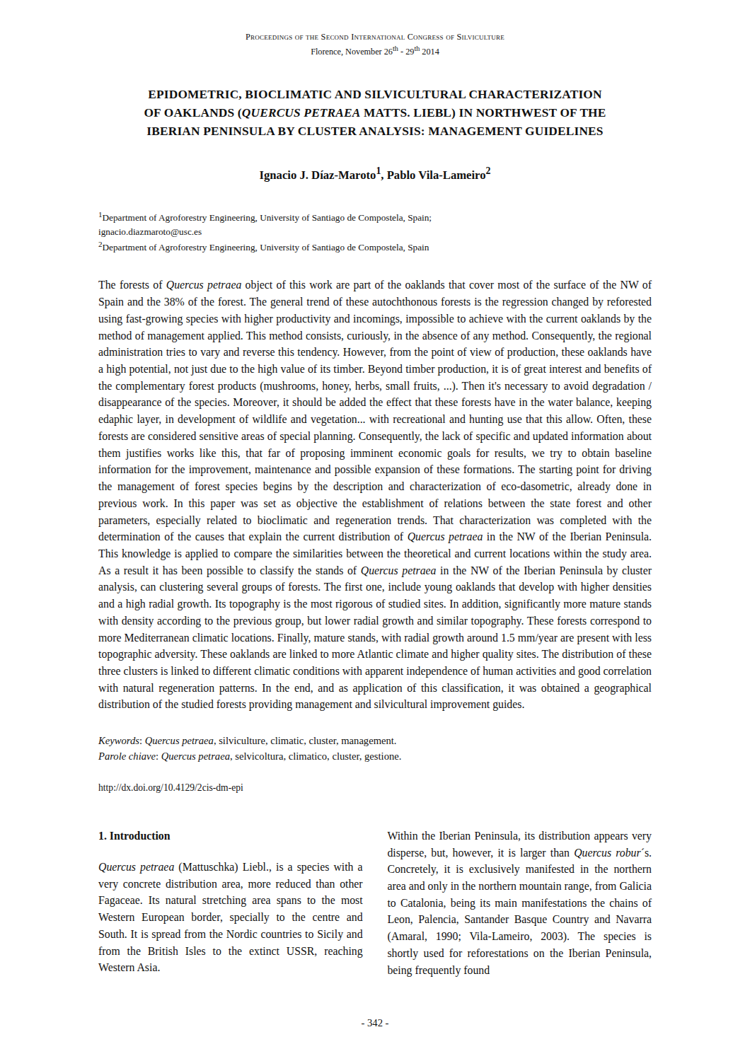Proceedings of the Second International Congress of Silviculture
Florence, November 26th - 29th 2014
Epidometric, Bioclimatic and Silvicultural Characterization
of Oaklands (Quercus petraea Matts. Liebl) in Northwest of the
Iberian Peninsula by Cluster Analysis: Management Guidelines
Ignacio J. Díaz-Maroto1, Pablo Vila-Lameiro2
1Department of Agroforestry Engineering, University of Santiago de Compostela, Spain;
ignacio.diazmaroto@usc.es
2Department of Agroforestry Engineering, University of Santiago de Compostela, Spain
The forests of Quercus petraea object of this work are part of the oaklands that cover most of the surface of the NW of Spain and the 38% of the forest. The general trend of these autochthonous forests is the regression changed by reforested using fast-growing species with higher productivity and incomings, impossible to achieve with the current oaklands by the method of management applied. This method consists, curiously, in the absence of any method. Consequently, the regional administration tries to vary and reverse this tendency. However, from the point of view of production, these oaklands have a high potential, not just due to the high value of its timber. Beyond timber production, it is of great interest and benefits of the complementary forest products (mushrooms, honey, herbs, small fruits, ...). Then it's necessary to avoid degradation / disappearance of the species. Moreover, it should be added the effect that these forests have in the water balance, keeping edaphic layer, in development of wildlife and vegetation... with recreational and hunting use that this allow. Often, these forests are considered sensitive areas of special planning. Consequently, the lack of specific and updated information about them justifies works like this, that far of proposing imminent economic goals for results, we try to obtain baseline information for the improvement, maintenance and possible expansion of these formations. The starting point for driving the management of forest species begins by the description and characterization of eco-dasometric, already done in previous work. In this paper was set as objective the establishment of relations between the state forest and other parameters, especially related to bioclimatic and regeneration trends. That characterization was completed with the determination of the causes that explain the current distribution of Quercus petraea in the NW of the Iberian Peninsula. This knowledge is applied to compare the similarities between the theoretical and current locations within the study area. As a result it has been possible to classify the stands of Quercus petraea in the NW of the Iberian Peninsula by cluster analysis, can clustering several groups of forests. The first one, include young oaklands that develop with higher densities and a high radial growth. Its topography is the most rigorous of studied sites. In addition, significantly more mature stands with density according to the previous group, but lower radial growth and similar topography. These forests correspond to more Mediterranean climatic locations. Finally, mature stands, with radial growth around 1.5 mm/year are present with less topographic adversity. These oaklands are linked to more Atlantic climate and higher quality sites. The distribution of these three clusters is linked to different climatic conditions with apparent independence of human activities and good correlation with natural regeneration patterns. In the end, and as application of this classification, it was obtained a geographical distribution of the studied forests providing management and silvicultural improvement guides.
Keywords: Quercus petraea, silviculture, climatic, cluster, management.
Parole chiave: Quercus petraea, selvicoltura, climatico, cluster, gestione.
http://dx.doi.org/10.4129/2cis-dm-epi
1. Introduction
Quercus petraea (Mattuschka) Liebl., is a species with a very concrete distribution area, more reduced than other Fagaceae. Its natural stretching area spans to the most Western European border, specially to the centre and South. It is spread from the Nordic countries to Sicily and from the British Isles to the extinct USSR, reaching Western Asia.
Within the Iberian Peninsula, its distribution appears very disperse, but, however, it is larger than Quercus robur´s. Concretely, it is exclusively manifested in the northern area and only in the northern mountain range, from Galicia to Catalonia, being its main manifestations the chains of Leon, Palencia, Santander Basque Country and Navarra (Amaral, 1990; Vila-Lameiro, 2003). The species is shortly used for reforestations on the Iberian Peninsula, being frequently found
- 342 -